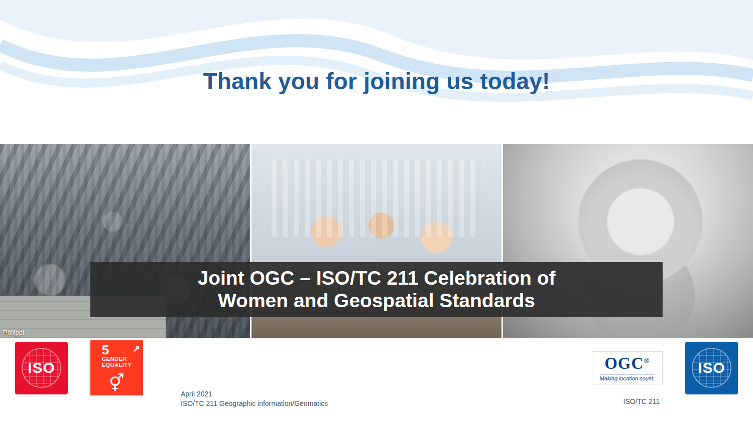Thank you for joining us today!
Philippi
Joint OGC – ISO/TC 211 Celebration of
Women and Geospatial Standards
ISO
5
GENDER
EQUALITY
↗
⚥
OGC®
Making location count.
ISO
April 2021
ISO/TC 211 Geographic information/Geomatics
ISO/TC 211